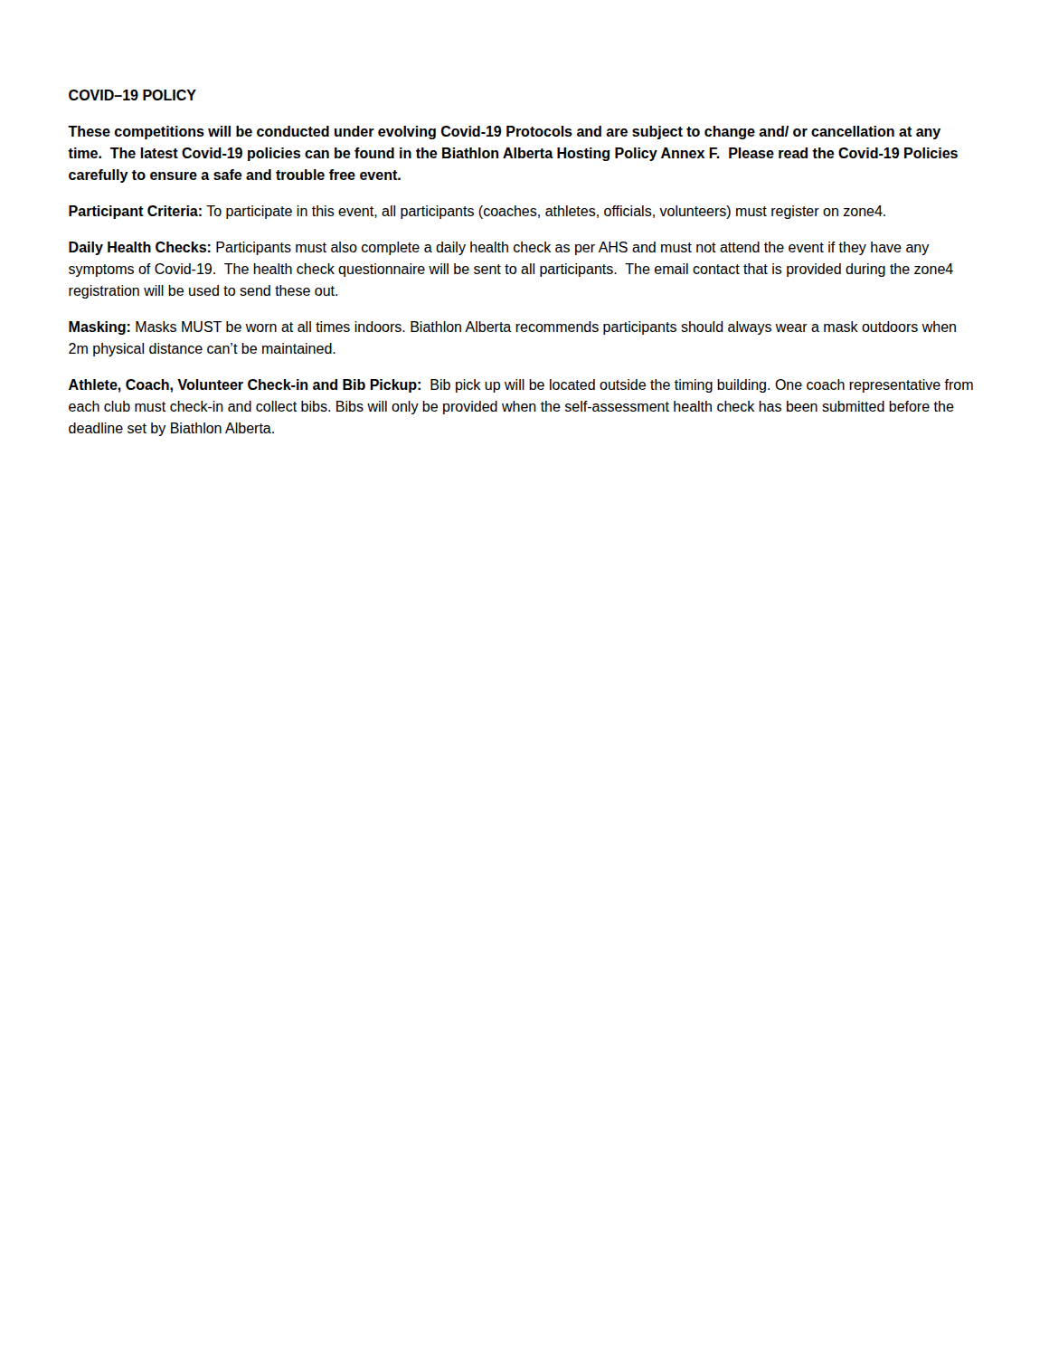COVID–19 POLICY
These competitions will be conducted under evolving Covid-19 Protocols and are subject to change and/ or cancellation at any time. The latest Covid-19 policies can be found in the Biathlon Alberta Hosting Policy Annex F. Please read the Covid-19 Policies carefully to ensure a safe and trouble free event.
Participant Criteria: To participate in this event, all participants (coaches, athletes, officials, volunteers) must register on zone4.
Daily Health Checks: Participants must also complete a daily health check as per AHS and must not attend the event if they have any symptoms of Covid-19. The health check questionnaire will be sent to all participants. The email contact that is provided during the zone4 registration will be used to send these out.
Masking: Masks MUST be worn at all times indoors. Biathlon Alberta recommends participants should always wear a mask outdoors when 2m physical distance can’t be maintained.
Athlete, Coach, Volunteer Check-in and Bib Pickup: Bib pick up will be located outside the timing building. One coach representative from each club must check-in and collect bibs. Bibs will only be provided when the self-assessment health check has been submitted before the deadline set by Biathlon Alberta.